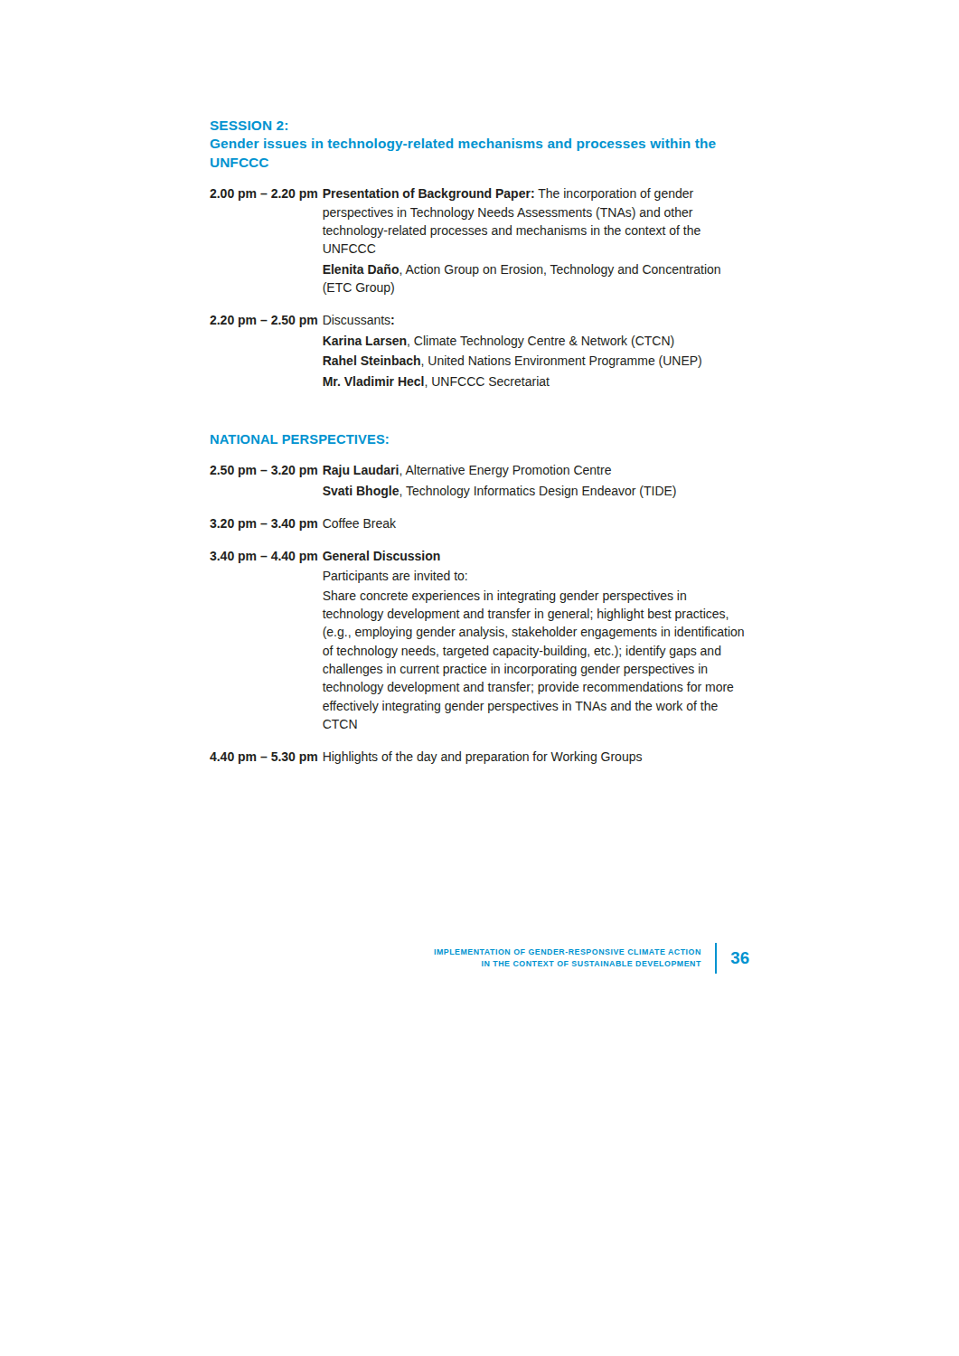SESSION 2:
Gender issues in technology-related mechanisms and processes within the UNFCCC
| 2.00 pm – 2.20 pm | Presentation of Background Paper: The incorporation of gender perspectives in Technology Needs Assessments (TNAs) and other technology-related processes and mechanisms in the context of the UNFCCC Elenita Daño , Action Group on Erosion, Technology and Concentration (ETC Group) |
| 2.20 pm – 2.50 pm | Discussants : Karina Larsen , Climate Technology Centre & Network (CTCN) Rahel Steinbach , United Nations Environment Programme (UNEP) Mr. Vladimir Hecl , UNFCCC Secretariat |
NATIONAL PERSPECTIVES:
| 2.50 pm – 3.20 pm | Raju Laudari , Alternative Energy Promotion Centre Svati Bhogle , Technology Informatics Design Endeavor (TIDE) |
| 3.20 pm – 3.40 pm | Coffee Break |
| 3.40 pm – 4.40 pm | General Discussion Participants are invited to: Share concrete experiences in integrating gender perspectives in technology development and transfer in general; highlight best practices, (e.g., employing gender analysis, stakeholder engagements in identification of technology needs, targeted capacity-building, etc.); identify gaps and challenges in current practice in incorporating gender perspectives in technology development and transfer; provide recommendations for more effectively integrating gender perspectives in TNAs and the work of the CTCN |
| 4.40 pm – 5.30 pm | Highlights of the day and preparation for Working Groups |
Implementation of gender-responsive climate action
in the context of sustainable development
36